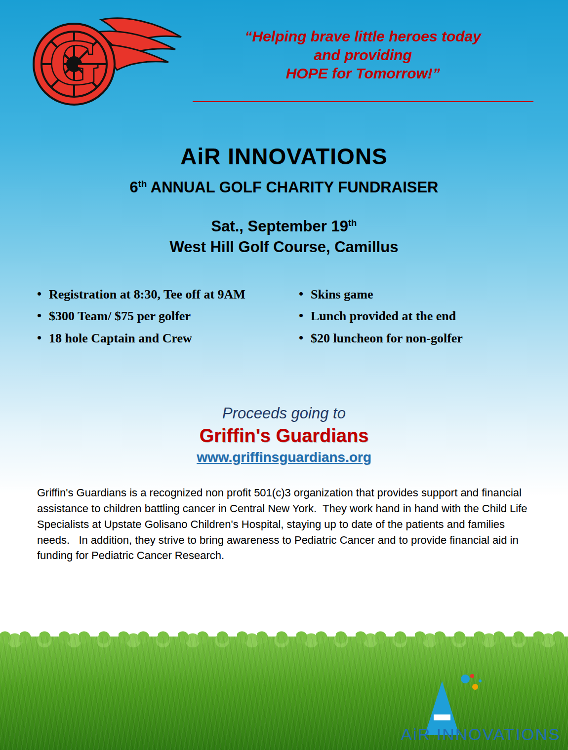G
“Helping brave little heroes today
and providing
HOPE for Tomorrow!”
AiR INNOVATIONS
6th ANNUAL GOLF CHARITY FUNDRAISER
Sat., September 19th
West Hill Golf Course, Camillus
Registration at 8:30, Tee off at 9AM
$300 Team/ $75 per golfer
18 hole Captain and Crew
Skins game
Lunch provided at the end
$20 luncheon for non-golfer
Proceeds going to
Griffin's Guardians
www.griffinsguardians.org
Griffin's Guardians is a recognized non profit 501(c)3 organization that provides support and financial assistance to children battling cancer in Central New York. They work hand in hand with the Child Life Specialists at Upstate Golisano Children's Hospital, staying up to date of the patients and families needs. In addition, they strive to bring awareness to Pediatric Cancer and to provide financial aid in funding for Pediatric Cancer Research.
AiR INNOVATIONS